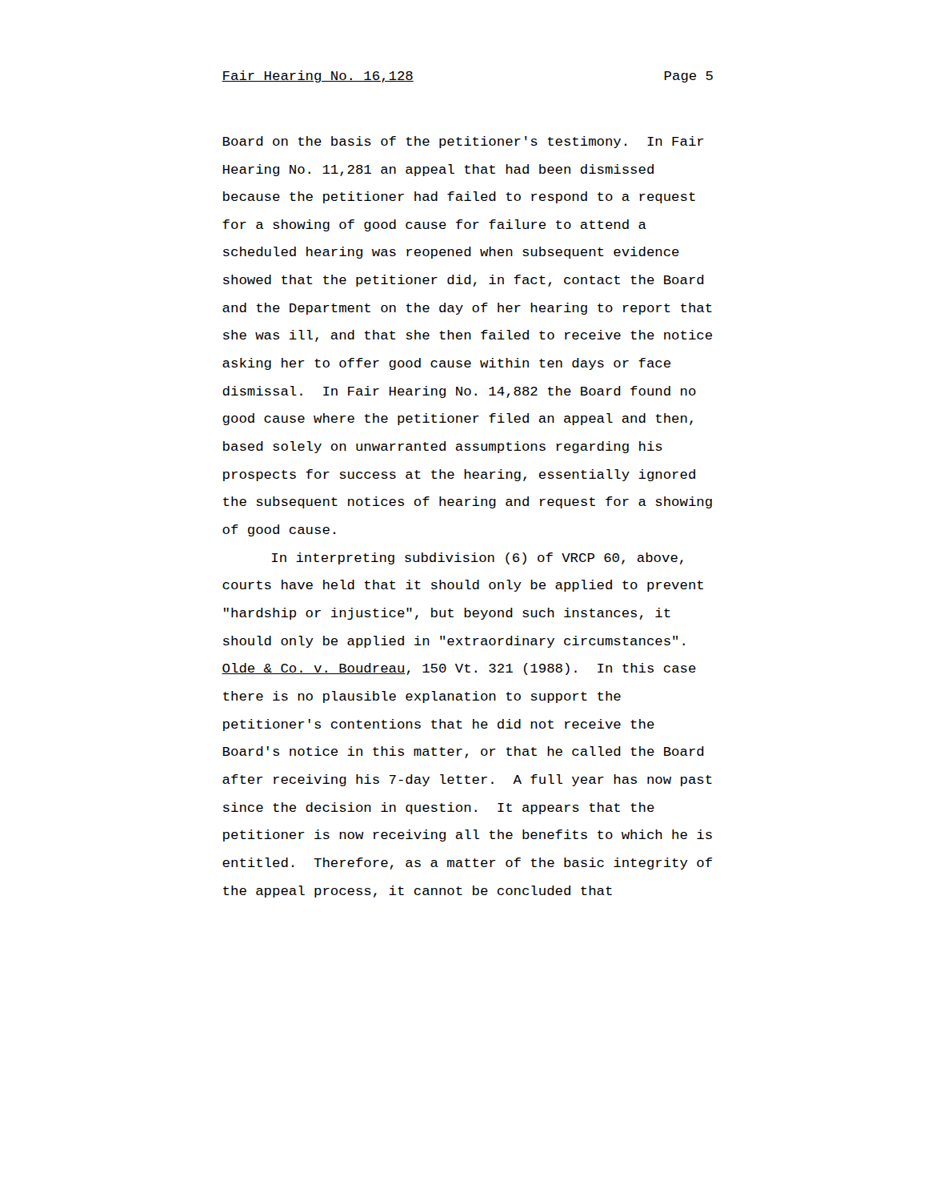Fair Hearing No. 16,128 Page 5
Board on the basis of the petitioner's testimony. In Fair Hearing No. 11,281 an appeal that had been dismissed because the petitioner had failed to respond to a request for a showing of good cause for failure to attend a scheduled hearing was reopened when subsequent evidence showed that the petitioner did, in fact, contact the Board and the Department on the day of her hearing to report that she was ill, and that she then failed to receive the notice asking her to offer good cause within ten days or face dismissal. In Fair Hearing No. 14,882 the Board found no good cause where the petitioner filed an appeal and then, based solely on unwarranted assumptions regarding his prospects for success at the hearing, essentially ignored the subsequent notices of hearing and request for a showing of good cause.
In interpreting subdivision (6) of VRCP 60, above, courts have held that it should only be applied to prevent "hardship or injustice", but beyond such instances, it should only be applied in "extraordinary circumstances". Olde & Co. v. Boudreau, 150 Vt. 321 (1988). In this case there is no plausible explanation to support the petitioner's contentions that he did not receive the Board's notice in this matter, or that he called the Board after receiving his 7-day letter. A full year has now past since the decision in question. It appears that the petitioner is now receiving all the benefits to which he is entitled. Therefore, as a matter of the basic integrity of the appeal process, it cannot be concluded that